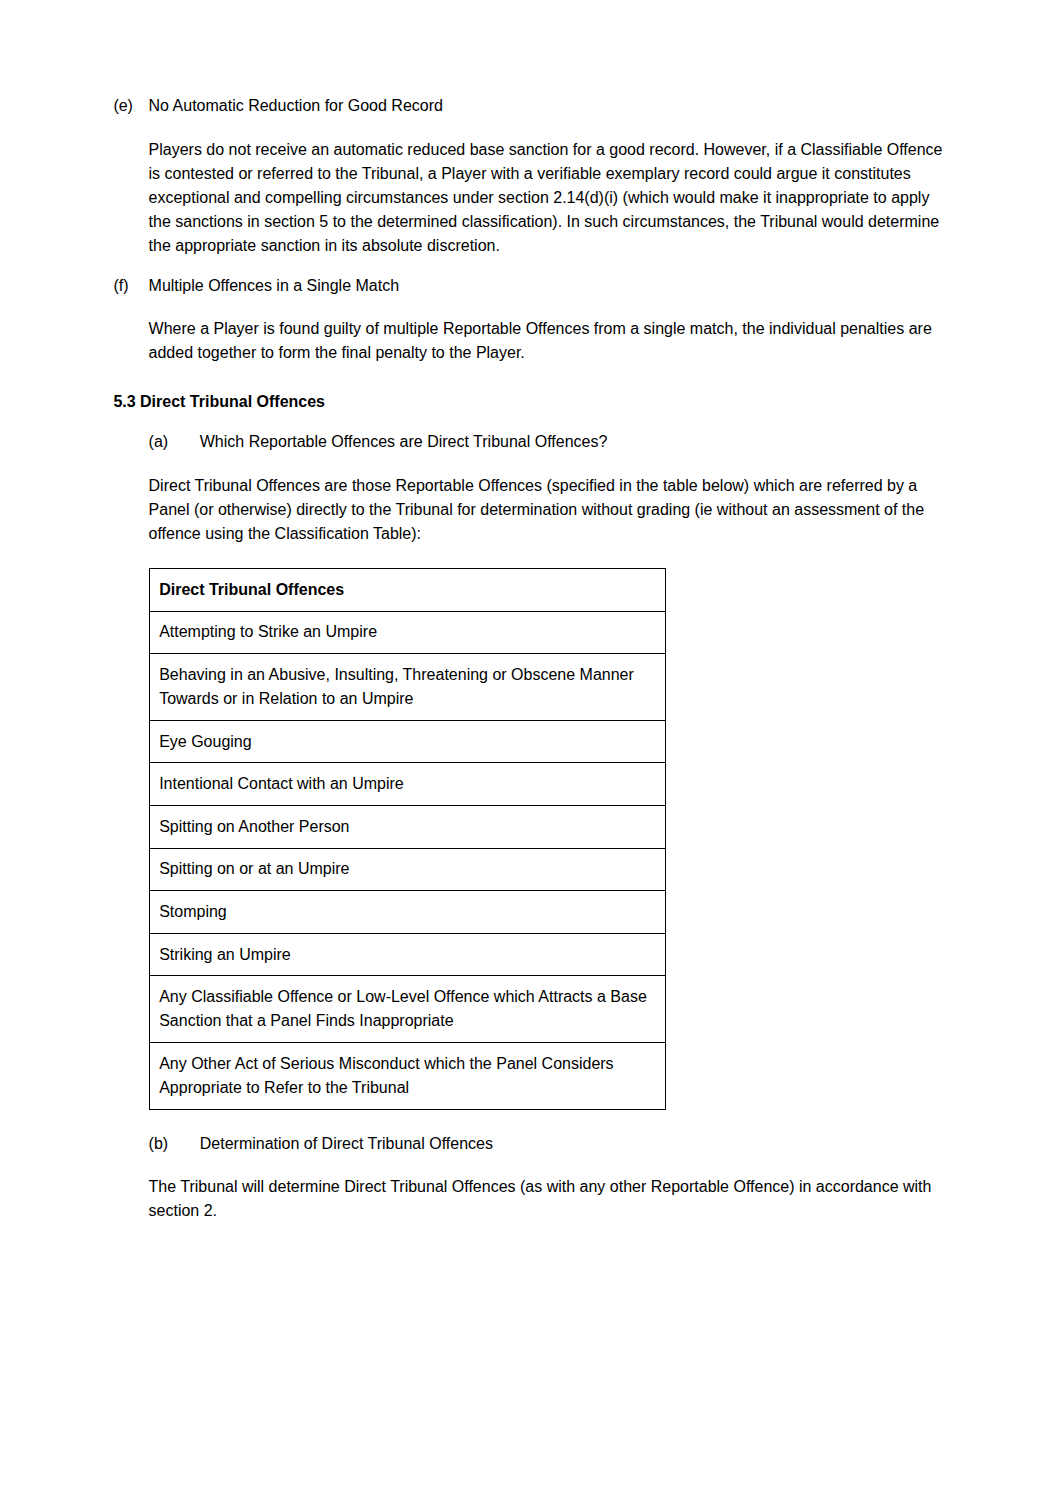(e) No Automatic Reduction for Good Record
Players do not receive an automatic reduced base sanction for a good record. However, if a Classifiable Offence is contested or referred to the Tribunal, a Player with a verifiable exemplary record could argue it constitutes exceptional and compelling circumstances under section 2.14(d)(i) (which would make it inappropriate to apply the sanctions in section 5 to the determined classification). In such circumstances, the Tribunal would determine the appropriate sanction in its absolute discretion.
(f) Multiple Offences in a Single Match
Where a Player is found guilty of multiple Reportable Offences from a single match, the individual penalties are added together to form the final penalty to the Player.
5.3 Direct Tribunal Offences
(a) Which Reportable Offences are Direct Tribunal Offences?
Direct Tribunal Offences are those Reportable Offences (specified in the table below) which are referred by a Panel (or otherwise) directly to the Tribunal for determination without grading (ie without an assessment of the offence using the Classification Table):
| Direct Tribunal Offences |
| --- |
| Attempting to Strike an Umpire |
| Behaving in an Abusive, Insulting, Threatening or Obscene Manner Towards or in Relation to an Umpire |
| Eye Gouging |
| Intentional Contact with an Umpire |
| Spitting on Another Person |
| Spitting on or at an Umpire |
| Stomping |
| Striking an Umpire |
| Any Classifiable Offence or Low-Level Offence which Attracts a Base Sanction that a Panel Finds Inappropriate |
| Any Other Act of Serious Misconduct which the Panel Considers Appropriate to Refer to the Tribunal |
(b) Determination of Direct Tribunal Offences
The Tribunal will determine Direct Tribunal Offences (as with any other Reportable Offence) in accordance with section 2.